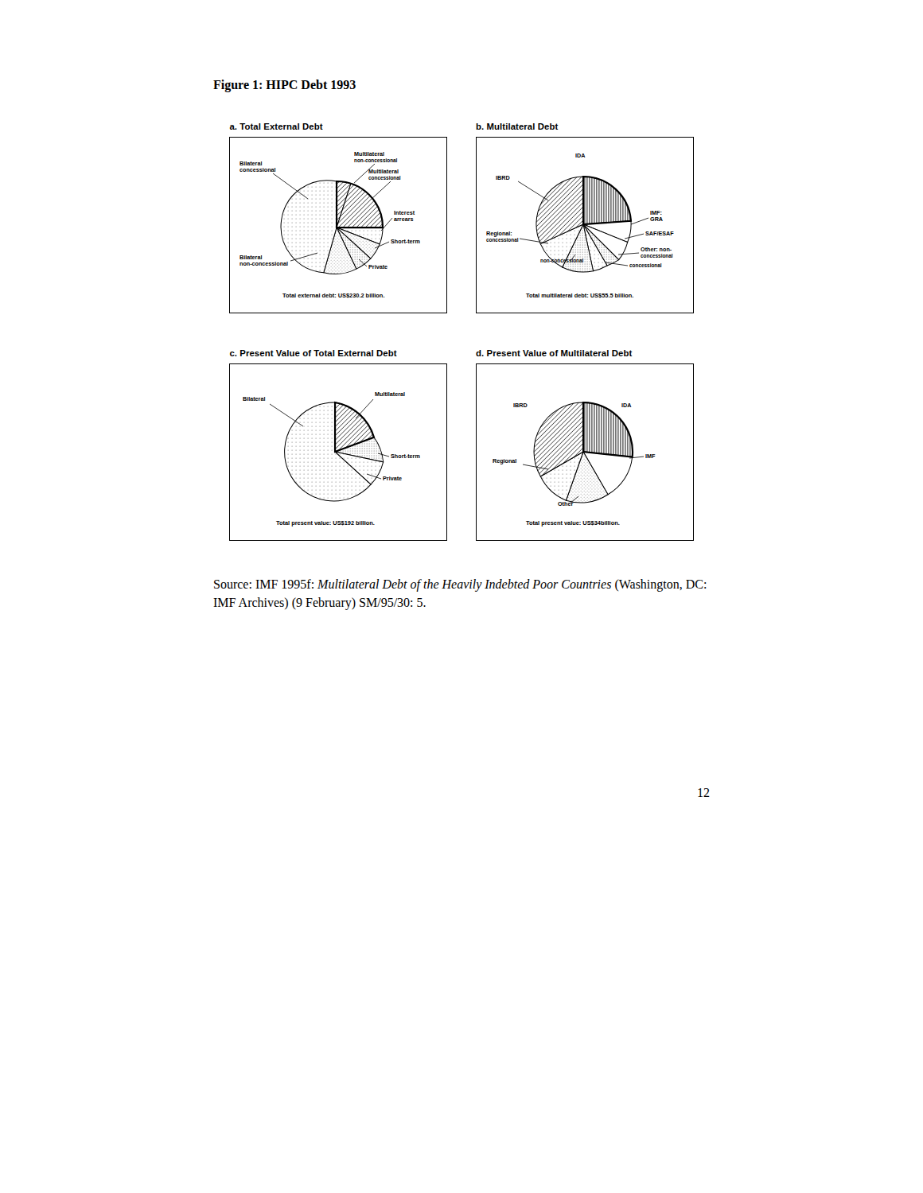Figure 1: HIPC Debt 1993
a. Total External Debt
Multilateral non-concessional Multilateral concessional Bilateral concessional Interest arrears Short-term Private Bilateral non-concessional Total external debt: US$230.2 billion.
b. Multilateral Debt
IDA IBRD IMF: GRA SAF/ESAF Other: non- concessional concessional Regional: concessional non-concessional Total multilateral debt: US$55.5 billion.
c. Present Value of Total External Debt
Multilateral Bilateral Short-term Private Total present value: US$192 billion.
d. Present Value of Multilateral Debt
IDA IBRD IMF Regional Other Total present value: US$34billion.
Source: IMF 1995f: Multilateral Debt of the Heavily Indebted Poor Countries (Washington, DC: IMF Archives) (9 February) SM/95/30: 5.
12